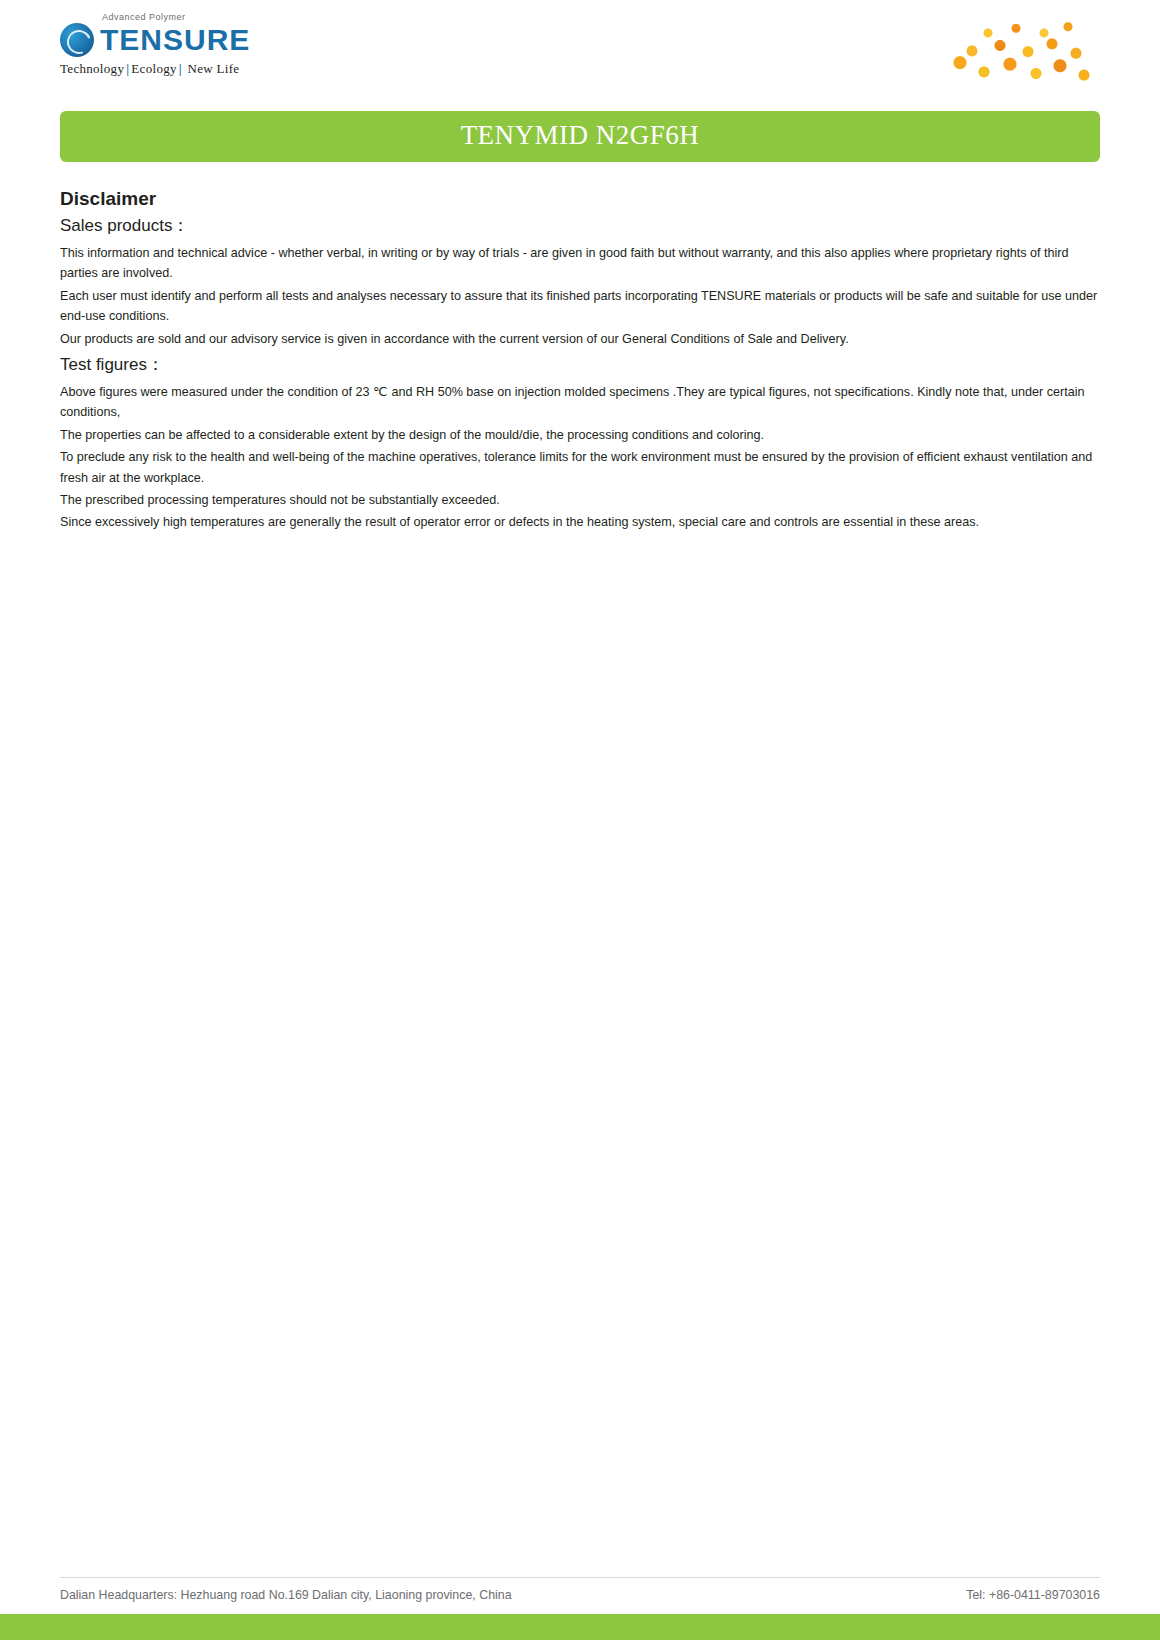Advanced Polymer
TENSURE
Technology|Ecology| New Life
TENYMID N2GF6H
Disclaimer
Sales products：
This information and technical advice - whether verbal, in writing or by way of trials - are given in good faith but without warranty, and this also applies where proprietary rights of third parties are involved.
Each user must identify and perform all tests and analyses necessary to assure that its finished parts incorporating TENSURE materials or products will be safe and suitable for use under end-use conditions.
Our products are sold and our advisory service is given in accordance with the current version of our General Conditions of Sale and Delivery.
Test figures：
Above figures were measured under the condition of 23 ℃ and RH 50% base on injection molded specimens .They are typical figures, not specifications. Kindly note that, under certain conditions,
The properties can be affected to a considerable extent by the design of the mould/die, the processing conditions and coloring.
To preclude any risk to the health and well-being of the machine operatives, tolerance limits for the work environment must be ensured by the provision of efficient exhaust ventilation and fresh air at the workplace.
The prescribed processing temperatures should not be substantially exceeded.
Since excessively high temperatures are generally the result of operator error or defects in the heating system, special care and controls are essential in these areas.
Dalian Headquarters: Hezhuang road No.169 Dalian city, Liaoning province, China Tel: +86-0411-89703016